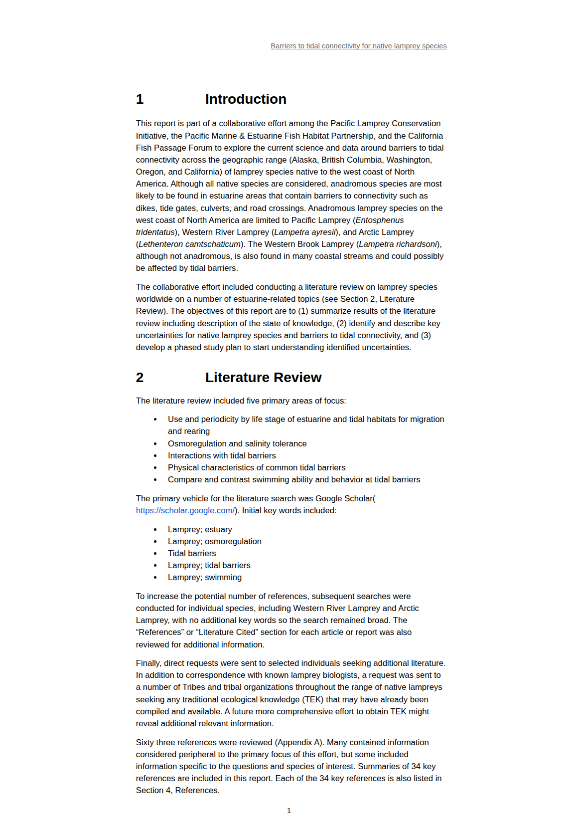Barriers to tidal connectivity for native lamprey species
1 Introduction
This report is part of a collaborative effort among the Pacific Lamprey Conservation Initiative, the Pacific Marine & Estuarine Fish Habitat Partnership, and the California Fish Passage Forum to explore the current science and data around barriers to tidal connectivity across the geographic range (Alaska, British Columbia, Washington, Oregon, and California) of lamprey species native to the west coast of North America. Although all native species are considered, anadromous species are most likely to be found in estuarine areas that contain barriers to connectivity such as dikes, tide gates, culverts, and road crossings. Anadromous lamprey species on the west coast of North America are limited to Pacific Lamprey (Entosphenus tridentatus), Western River Lamprey (Lampetra ayresii), and Arctic Lamprey (Lethenteron camtschaticum). The Western Brook Lamprey (Lampetra richardsoni), although not anadromous, is also found in many coastal streams and could possibly be affected by tidal barriers.
The collaborative effort included conducting a literature review on lamprey species worldwide on a number of estuarine-related topics (see Section 2, Literature Review). The objectives of this report are to (1) summarize results of the literature review including description of the state of knowledge, (2) identify and describe key uncertainties for native lamprey species and barriers to tidal connectivity, and (3) develop a phased study plan to start understanding identified uncertainties.
2 Literature Review
The literature review included five primary areas of focus:
Use and periodicity by life stage of estuarine and tidal habitats for migration and rearing
Osmoregulation and salinity tolerance
Interactions with tidal barriers
Physical characteristics of common tidal barriers
Compare and contrast swimming ability and behavior at tidal barriers
The primary vehicle for the literature search was Google Scholar( https://scholar.google.com/). Initial key words included:
Lamprey; estuary
Lamprey; osmoregulation
Tidal barriers
Lamprey; tidal barriers
Lamprey; swimming
To increase the potential number of references, subsequent searches were conducted for individual species, including Western River Lamprey and Arctic Lamprey, with no additional key words so the search remained broad. The “References” or “Literature Cited” section for each article or report was also reviewed for additional information.
Finally, direct requests were sent to selected individuals seeking additional literature. In addition to correspondence with known lamprey biologists, a request was sent to a number of Tribes and tribal organizations throughout the range of native lampreys seeking any traditional ecological knowledge (TEK) that may have already been compiled and available. A future more comprehensive effort to obtain TEK might reveal additional relevant information.
Sixty three references were reviewed (Appendix A). Many contained information considered peripheral to the primary focus of this effort, but some included information specific to the questions and species of interest. Summaries of 34 key references are included in this report. Each of the 34 key references is also listed in Section 4, References.
1